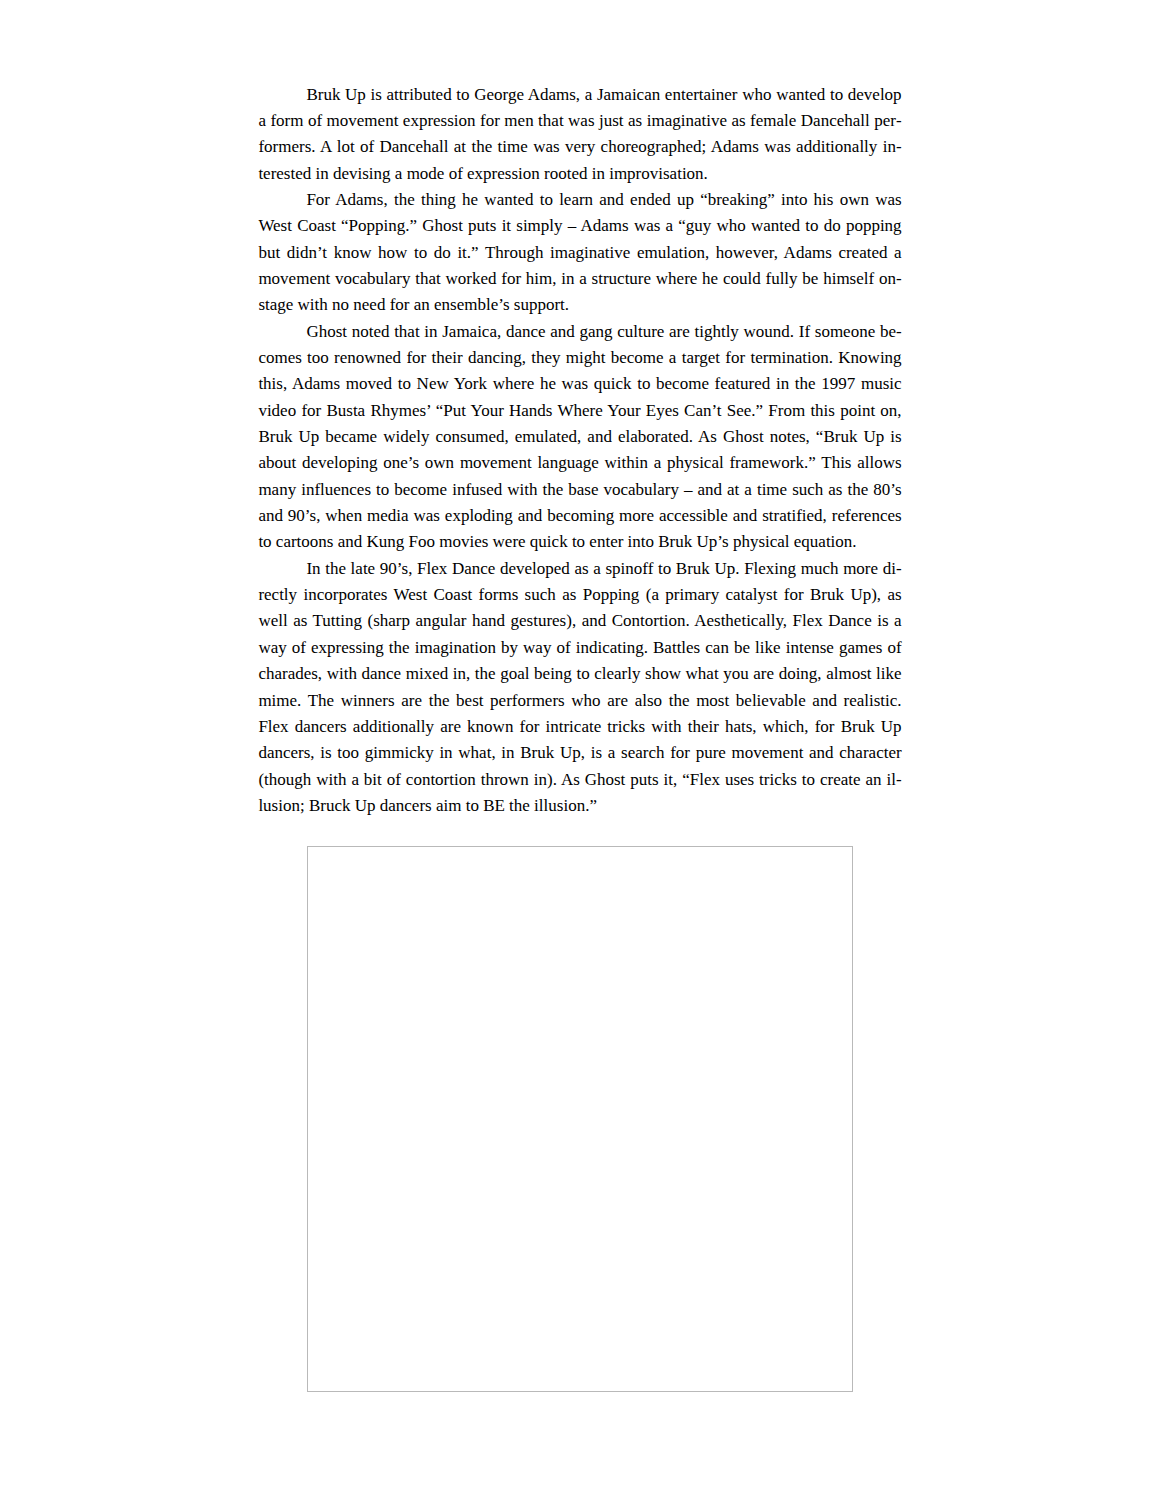Bruk Up is attributed to George Adams, a Jamaican entertainer who wanted to develop a form of movement expression for men that was just as imaginative as female Dancehall performers. A lot of Dancehall at the time was very choreographed; Adams was additionally interested in devising a mode of expression rooted in improvisation.
For Adams, the thing he wanted to learn and ended up “breaking” into his own was West Coast “Popping.” Ghost puts it simply – Adams was a “guy who wanted to do popping but didn’t know how to do it.” Through imaginative emulation, however, Adams created a movement vocabulary that worked for him, in a structure where he could fully be himself onstage with no need for an ensemble’s support.
Ghost noted that in Jamaica, dance and gang culture are tightly wound. If someone becomes too renowned for their dancing, they might become a target for termination. Knowing this, Adams moved to New York where he was quick to become featured in the 1997 music video for Busta Rhymes’ “Put Your Hands Where Your Eyes Can’t See.” From this point on, Bruk Up became widely consumed, emulated, and elaborated. As Ghost notes, “Bruk Up is about developing one’s own movement language within a physical framework.” This allows many influences to become infused with the base vocabulary – and at a time such as the 80’s and 90’s, when media was exploding and becoming more accessible and stratified, references to cartoons and Kung Foo movies were quick to enter into Bruk Up’s physical equation.
In the late 90’s, Flex Dance developed as a spinoff to Bruk Up. Flexing much more directly incorporates West Coast forms such as Popping (a primary catalyst for Bruk Up), as well as Tutting (sharp angular hand gestures), and Contortion. Aesthetically, Flex Dance is a way of expressing the imagination by way of indicating. Battles can be like intense games of charades, with dance mixed in, the goal being to clearly show what you are doing, almost like mime. The winners are the best performers who are also the most believable and realistic. Flex dancers additionally are known for intricate tricks with their hats, which, for Bruk Up dancers, is too gimmicky in what, in Bruk Up, is a search for pure movement and character (though with a bit of contortion thrown in). As Ghost puts it, “Flex uses tricks to create an illusion; Bruck Up dancers aim to BE the illusion.”